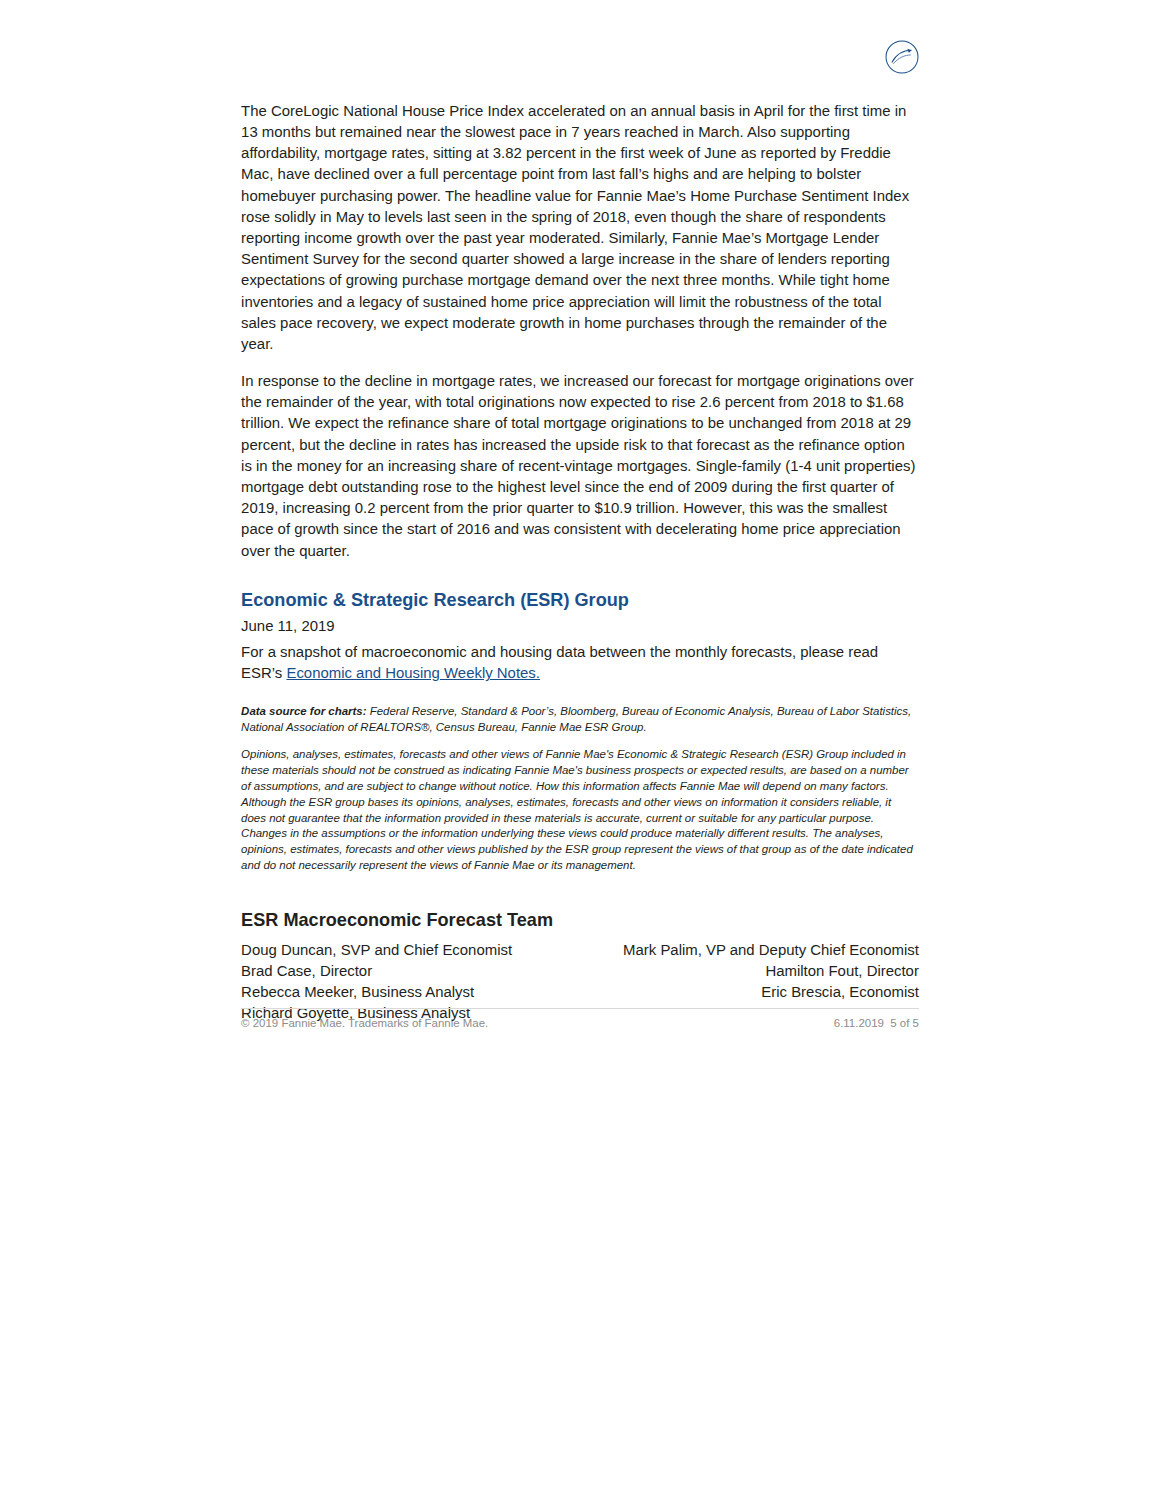The CoreLogic National House Price Index accelerated on an annual basis in April for the first time in 13 months but remained near the slowest pace in 7 years reached in March. Also supporting affordability, mortgage rates, sitting at 3.82 percent in the first week of June as reported by Freddie Mac, have declined over a full percentage point from last fall’s highs and are helping to bolster homebuyer purchasing power. The headline value for Fannie Mae’s Home Purchase Sentiment Index rose solidly in May to levels last seen in the spring of 2018, even though the share of respondents reporting income growth over the past year moderated. Similarly, Fannie Mae’s Mortgage Lender Sentiment Survey for the second quarter showed a large increase in the share of lenders reporting expectations of growing purchase mortgage demand over the next three months. While tight home inventories and a legacy of sustained home price appreciation will limit the robustness of the total sales pace recovery, we expect moderate growth in home purchases through the remainder of the year.
In response to the decline in mortgage rates, we increased our forecast for mortgage originations over the remainder of the year, with total originations now expected to rise 2.6 percent from 2018 to $1.68 trillion. We expect the refinance share of total mortgage originations to be unchanged from 2018 at 29 percent, but the decline in rates has increased the upside risk to that forecast as the refinance option is in the money for an increasing share of recent-vintage mortgages. Single-family (1-4 unit properties) mortgage debt outstanding rose to the highest level since the end of 2009 during the first quarter of 2019, increasing 0.2 percent from the prior quarter to $10.9 trillion. However, this was the smallest pace of growth since the start of 2016 and was consistent with decelerating home price appreciation over the quarter.
Economic & Strategic Research (ESR) Group
June 11, 2019
For a snapshot of macroeconomic and housing data between the monthly forecasts, please read ESR’s Economic and Housing Weekly Notes.
Data source for charts: Federal Reserve, Standard & Poor’s, Bloomberg, Bureau of Economic Analysis, Bureau of Labor Statistics, National Association of REALTORS®, Census Bureau, Fannie Mae ESR Group.
Opinions, analyses, estimates, forecasts and other views of Fannie Mae's Economic & Strategic Research (ESR) Group included in these materials should not be construed as indicating Fannie Mae's business prospects or expected results, are based on a number of assumptions, and are subject to change without notice. How this information affects Fannie Mae will depend on many factors. Although the ESR group bases its opinions, analyses, estimates, forecasts and other views on information it considers reliable, it does not guarantee that the information provided in these materials is accurate, current or suitable for any particular purpose. Changes in the assumptions or the information underlying these views could produce materially different results. The analyses, opinions, estimates, forecasts and other views published by the ESR group represent the views of that group as of the date indicated and do not necessarily represent the views of Fannie Mae or its management.
ESR Macroeconomic Forecast Team
| Doug Duncan, SVP and Chief Economist | Mark Palim, VP and Deputy Chief Economist |
| Brad Case, Director | Hamilton Fout, Director |
| Rebecca Meeker, Business Analyst | Eric Brescia, Economist |
| Richard Goyette, Business Analyst | |
© 2019 Fannie Mae. Trademarks of Fannie Mae. 6.11.2019 5 of 5